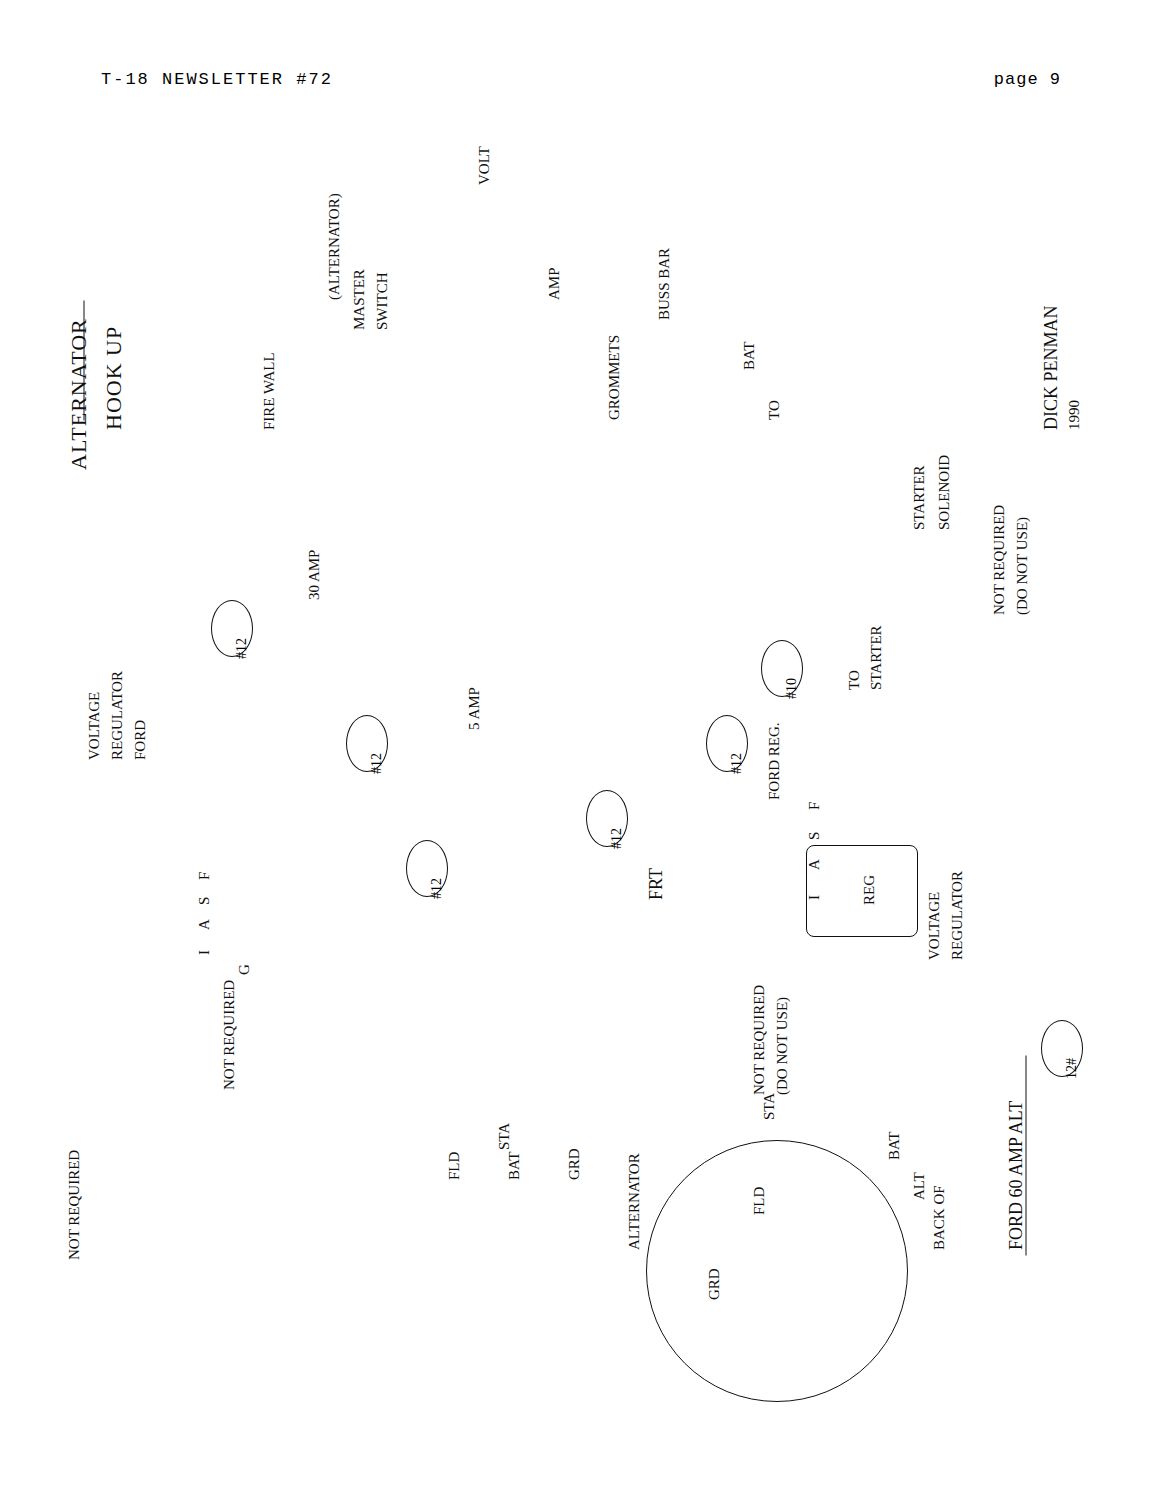T-18 NEWSLETTER #72 page 9
ALTERNATOR
HOOK UP
DICK PENMAN
1990
VOLT
AMP
BUSS BAR
BAT
TO
STARTER
SOLENOID
TO
STARTER
GROMMETS
FIRE WALL
(ALTERNATOR)
MASTER
SWITCH
#12
#12
#12
#12
#12
#10
12#
30 AMP
5 AMP
VOLTAGE
REGULATOR
FORD
F
S
A
I
G
NOT REQUIRED
NOT REQUIRED
NOT REQUIRED
(DO NOT USE)
NOT REQUIRED
(DO NOT USE)
FORD REG.
F
S
A
I
REG
VOLTAGE
REGULATOR
FLD
STA
BAT
GRD
ALTERNATOR
FLD
STA
BAT
ALT
GRD
BACK OF
FORD 60 AMP ALT
FRT